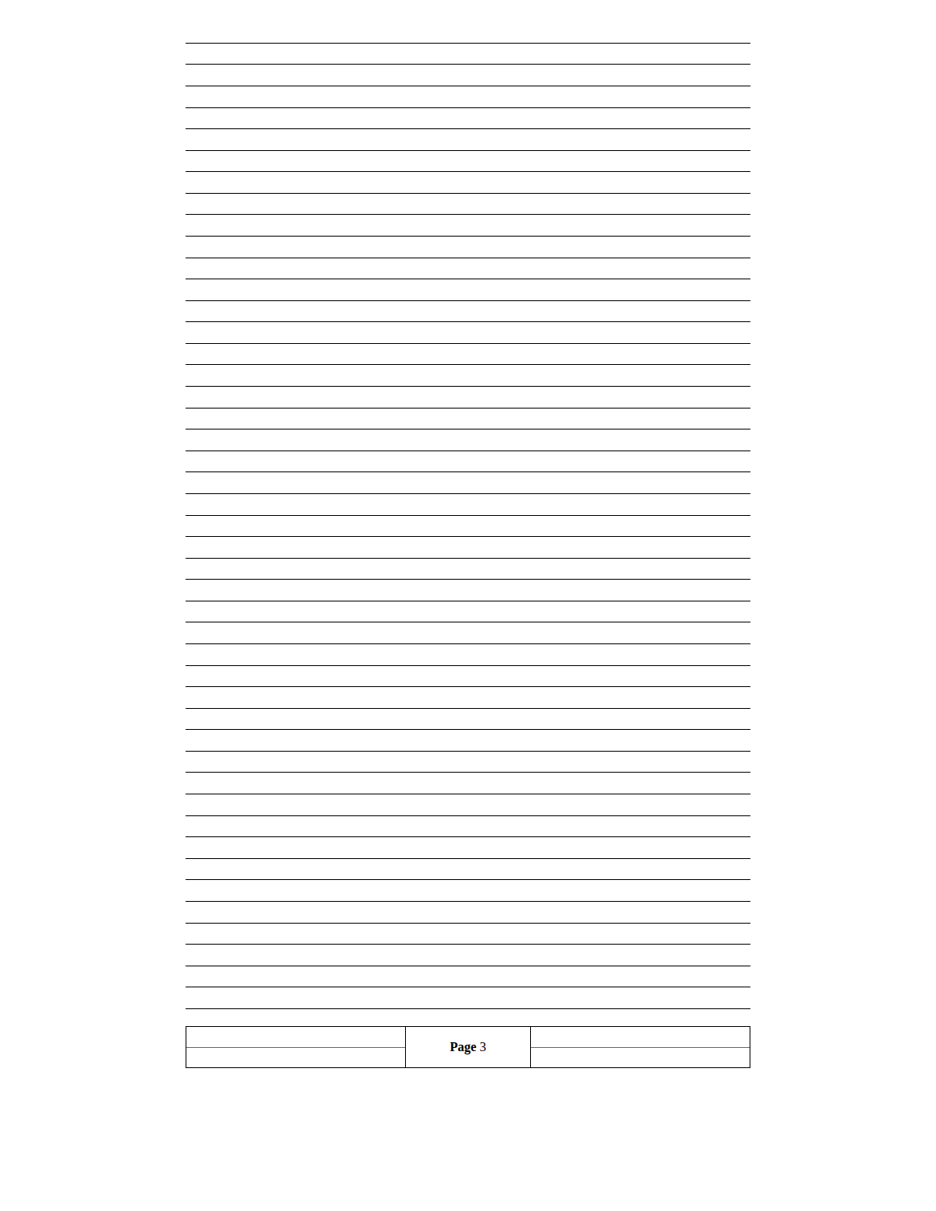| | Page 3 | |